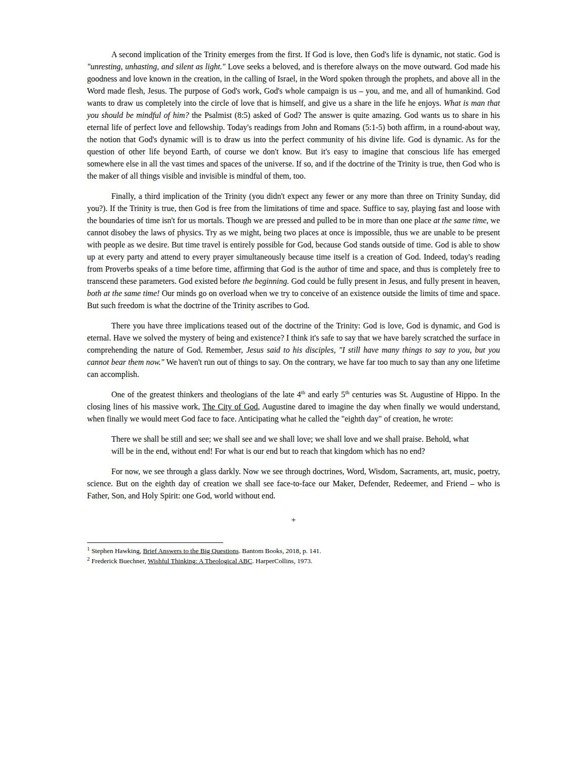A second implication of the Trinity emerges from the first. If God is love, then God's life is dynamic, not static. God is "unresting, unhasting, and silent as light." Love seeks a beloved, and is therefore always on the move outward. God made his goodness and love known in the creation, in the calling of Israel, in the Word spoken through the prophets, and above all in the Word made flesh, Jesus. The purpose of God's work, God's whole campaign is us – you, and me, and all of humankind. God wants to draw us completely into the circle of love that is himself, and give us a share in the life he enjoys. What is man that you should be mindful of him? the Psalmist (8:5) asked of God? The answer is quite amazing. God wants us to share in his eternal life of perfect love and fellowship. Today's readings from John and Romans (5:1-5) both affirm, in a round-about way, the notion that God's dynamic will is to draw us into the perfect community of his divine life. God is dynamic. As for the question of other life beyond Earth, of course we don't know. But it's easy to imagine that conscious life has emerged somewhere else in all the vast times and spaces of the universe. If so, and if the doctrine of the Trinity is true, then God who is the maker of all things visible and invisible is mindful of them, too.
Finally, a third implication of the Trinity (you didn't expect any fewer or any more than three on Trinity Sunday, did you?). If the Trinity is true, then God is free from the limitations of time and space. Suffice to say, playing fast and loose with the boundaries of time isn't for us mortals. Though we are pressed and pulled to be in more than one place at the same time, we cannot disobey the laws of physics. Try as we might, being two places at once is impossible, thus we are unable to be present with people as we desire. But time travel is entirely possible for God, because God stands outside of time. God is able to show up at every party and attend to every prayer simultaneously because time itself is a creation of God. Indeed, today's reading from Proverbs speaks of a time before time, affirming that God is the author of time and space, and thus is completely free to transcend these parameters. God existed before the beginning. God could be fully present in Jesus, and fully present in heaven, both at the same time! Our minds go on overload when we try to conceive of an existence outside the limits of time and space. But such freedom is what the doctrine of the Trinity ascribes to God.
There you have three implications teased out of the doctrine of the Trinity: God is love, God is dynamic, and God is eternal. Have we solved the mystery of being and existence? I think it's safe to say that we have barely scratched the surface in comprehending the nature of God. Remember, Jesus said to his disciples, "I still have many things to say to you, but you cannot bear them now." We haven't run out of things to say. On the contrary, we have far too much to say than any one lifetime can accomplish.
One of the greatest thinkers and theologians of the late 4th and early 5th centuries was St. Augustine of Hippo. In the closing lines of his massive work, The City of God, Augustine dared to imagine the day when finally we would understand, when finally we would meet God face to face. Anticipating what he called the "eighth day" of creation, he wrote:
There we shall be still and see; we shall see and we shall love; we shall love and we shall praise. Behold, what will be in the end, without end! For what is our end but to reach that kingdom which has no end?
For now, we see through a glass darkly. Now we see through doctrines, Word, Wisdom, Sacraments, art, music, poetry, science. But on the eighth day of creation we shall see face-to-face our Maker, Defender, Redeemer, and Friend – who is Father, Son, and Holy Spirit: one God, world without end.
+
1 Stephen Hawking, Brief Answers to the Big Questions. Bantom Books, 2018, p. 141.
2 Frederick Buechner, Wishful Thinking: A Theological ABC. HarperCollins, 1973.